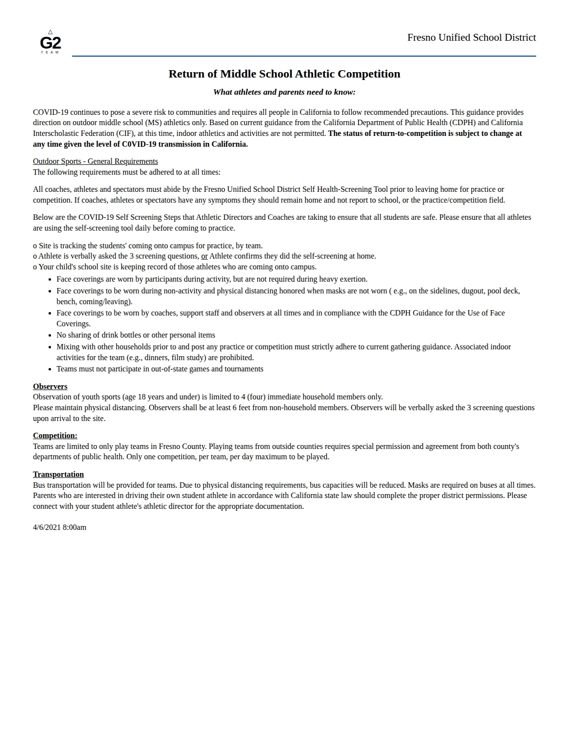△
G2
T E A M
Fresno Unified School District
Return of Middle School Athletic Competition
What athletes and parents need to know:
COVID-19 continues to pose a severe risk to communities and requires all people in California to follow recommended precautions. This guidance provides direction on outdoor middle school (MS) athletics only. Based on current guidance from the California Department of Public Health (CDPH) and California Interscholastic Federation (CIF), at this time, indoor athletics and activities are not permitted. The status of return-to-competition is subject to change at any time given the level of C0VID-19 transmission in California.
Outdoor Sports - General Requirements
The following requirements must be adhered to at all times:
All coaches, athletes and spectators must abide by the Fresno Unified School District Self Health-Screening Tool prior to leaving home for practice or competition. If coaches, athletes or spectators have any symptoms they should remain home and not report to school, or the practice/competition field.
Below are the COVID-19 Self Screening Steps that Athletic Directors and Coaches are taking to ensure that all students are safe. Please ensure that all athletes are using the self-screening tool daily before coming to practice.
o Site is tracking the students' coming onto campus for practice, by team.
o Athlete is verbally asked the 3 screening questions, or Athlete confirms they did the self-screening at home.
o Your child's school site is keeping record of those athletes who are coming onto campus.
Face coverings are worn by participants during activity, but are not required during heavy exertion.
Face coverings to be worn during non-activity and physical distancing honored when masks are not worn ( e.g., on the sidelines, dugout, pool deck, bench, coming/leaving).
Face coverings to be worn by coaches, support staff and observers at all times and in compliance with the CDPH Guidance for the Use of Face Coverings.
No sharing of drink bottles or other personal items
Mixing with other households prior to and post any practice or competition must strictly adhere to current gathering guidance. Associated indoor activities for the team (e.g., dinners, film study) are prohibited.
Teams must not participate in out-of-state games and tournaments
Observers
Observation of youth sports (age 18 years and under) is limited to 4 (four) immediate household members only.
Please maintain physical distancing. Observers shall be at least 6 feet from non-household members. Observers will be verbally asked the 3 screening questions upon arrival to the site.
Competition:
Teams are limited to only play teams in Fresno County. Playing teams from outside counties requires special permission and agreement from both county's departments of public health. Only one competition, per team, per day maximum to be played.
Transportation
Bus transportation will be provided for teams. Due to physical distancing requirements, bus capacities will be reduced. Masks are required on buses at all times.
Parents who are interested in driving their own student athlete in accordance with California state law should complete the proper district permissions. Please connect with your student athlete's athletic director for the appropriate documentation.
4/6/2021 8:00am